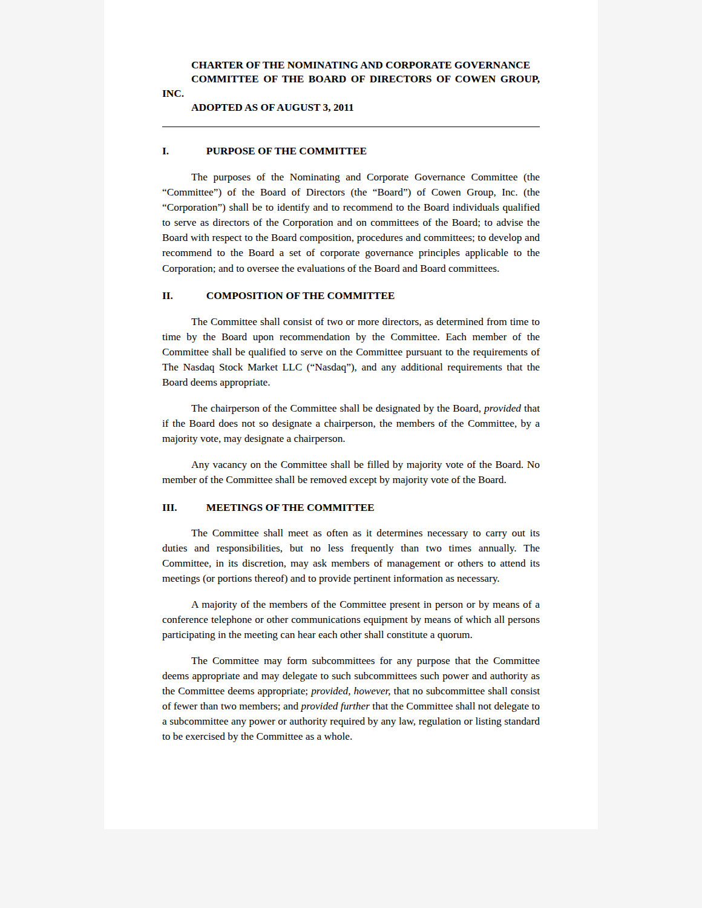Charter of the Nominating and Corporate Governance
Committee of the Board of Directors of Cowen Group, Inc.
Adopted as of August 3, 2011
I. Purpose of the Committee
The purposes of the Nominating and Corporate Governance Committee (the “Committee”) of the Board of Directors (the “Board”) of Cowen Group, Inc. (the “Corporation”) shall be to identify and to recommend to the Board individuals qualified to serve as directors of the Corporation and on committees of the Board; to advise the Board with respect to the Board composition, procedures and committees; to develop and recommend to the Board a set of corporate governance principles applicable to the Corporation; and to oversee the evaluations of the Board and Board committees.
II. Composition of the Committee
The Committee shall consist of two or more directors, as determined from time to time by the Board upon recommendation by the Committee. Each member of the Committee shall be qualified to serve on the Committee pursuant to the requirements of The Nasdaq Stock Market LLC (“Nasdaq”), and any additional requirements that the Board deems appropriate.
The chairperson of the Committee shall be designated by the Board, provided that if the Board does not so designate a chairperson, the members of the Committee, by a majority vote, may designate a chairperson.
Any vacancy on the Committee shall be filled by majority vote of the Board. No member of the Committee shall be removed except by majority vote of the Board.
III. Meetings of the Committee
The Committee shall meet as often as it determines necessary to carry out its duties and responsibilities, but no less frequently than two times annually. The Committee, in its discretion, may ask members of management or others to attend its meetings (or portions thereof) and to provide pertinent information as necessary.
A majority of the members of the Committee present in person or by means of a conference telephone or other communications equipment by means of which all persons participating in the meeting can hear each other shall constitute a quorum.
The Committee may form subcommittees for any purpose that the Committee deems appropriate and may delegate to such subcommittees such power and authority as the Committee deems appropriate; provided, however, that no subcommittee shall consist of fewer than two members; and provided further that the Committee shall not delegate to a subcommittee any power or authority required by any law, regulation or listing standard to be exercised by the Committee as a whole.